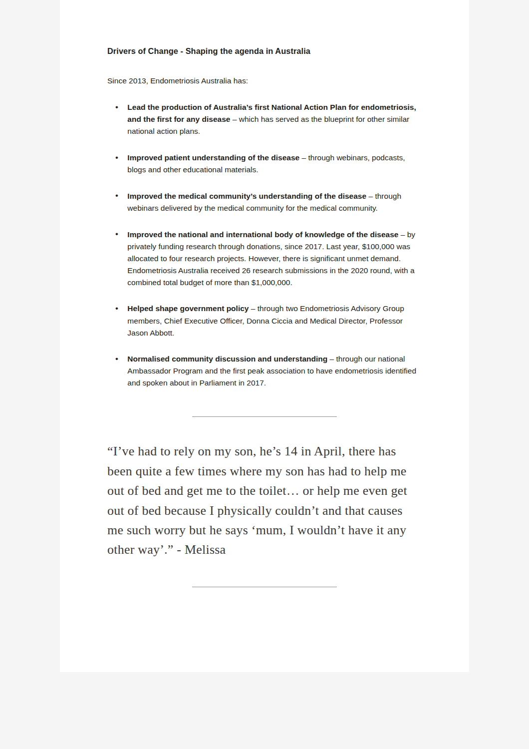Drivers of Change - Shaping the agenda in Australia
Since 2013, Endometriosis Australia has:
Lead the production of Australia’s first National Action Plan for endometriosis, and the first for any disease – which has served as the blueprint for other similar national action plans.
Improved patient understanding of the disease – through webinars, podcasts, blogs and other educational materials.
Improved the medical community’s understanding of the disease – through webinars delivered by the medical community for the medical community.
Improved the national and international body of knowledge of the disease – by privately funding research through donations, since 2017. Last year, $100,000 was allocated to four research projects. However, there is significant unmet demand. Endometriosis Australia received 26 research submissions in the 2020 round, with a combined total budget of more than $1,000,000.
Helped shape government policy – through two Endometriosis Advisory Group members, Chief Executive Officer, Donna Ciccia and Medical Director, Professor Jason Abbott.
Normalised community discussion and understanding – through our national Ambassador Program and the first peak association to have endometriosis identified and spoken about in Parliament in 2017.
“I’ve had to rely on my son, he’s 14 in April, there has been quite a few times where my son has had to help me out of bed and get me to the toilet… or help me even get out of bed because I physically couldn’t and that causes me such worry but he says ‘mum, I wouldn’t have it any other way’.” - Melissa